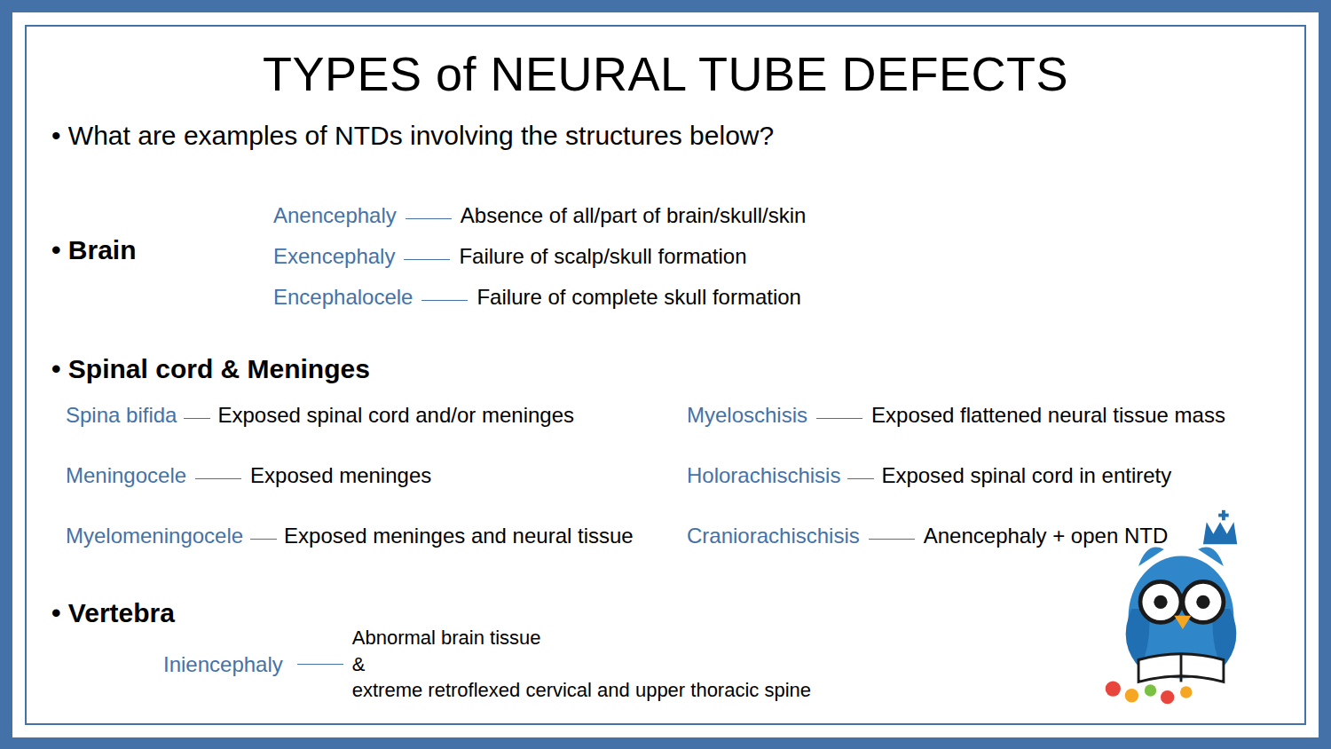TYPES of NEURAL TUBE DEFECTS
What are examples of NTDs involving the structures below?
Brain
Anencephaly Absence of all/part of brain/skull/skin
Exencephaly Failure of scalp/skull formation
Encephalocele Failure of complete skull formation
Spinal cord & Meninges
Spina bifida Exposed spinal cord and/or meninges
Myeloschisis Exposed flattened neural tissue mass
Meningocele Exposed meninges
Holorachischisis Exposed spinal cord in entirety
Myelomeningocele Exposed meninges and neural tissue
Craniorachischisis Anencephaly + open NTD
Vertebra
Iniencephaly Abnormal brain tissue
&
extreme retroflexed cervical and upper thoracic spine